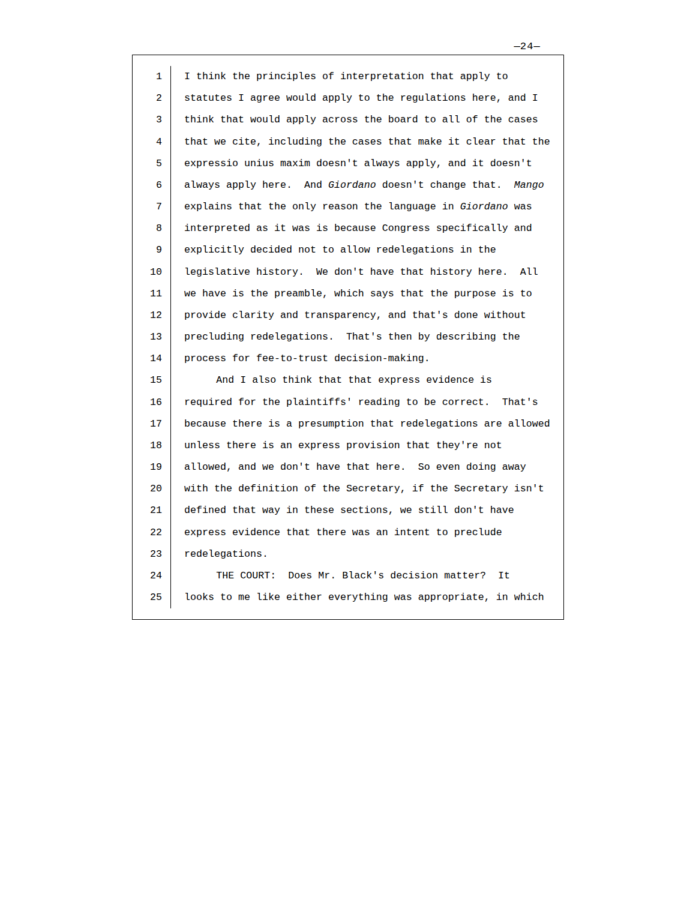—24—
| 1 | I think the principles of interpretation that apply to |
| 2 | statutes I agree would apply to the regulations here, and I |
| 3 | think that would apply across the board to all of the cases |
| 4 | that we cite, including the cases that make it clear that the |
| 5 | expressio unius maxim doesn't always apply, and it doesn't |
| 6 | always apply here. And Giordano doesn't change that. Mango |
| 7 | explains that the only reason the language in Giordano was |
| 8 | interpreted as it was is because Congress specifically and |
| 9 | explicitly decided not to allow redelegations in the |
| 10 | legislative history. We don't have that history here. All |
| 11 | we have is the preamble, which says that the purpose is to |
| 12 | provide clarity and transparency, and that's done without |
| 13 | precluding redelegations. That's then by describing the |
| 14 | process for fee-to-trust decision-making. |
| 15 | And I also think that that express evidence is |
| 16 | required for the plaintiffs' reading to be correct. That's |
| 17 | because there is a presumption that redelegations are allowed |
| 18 | unless there is an express provision that they're not |
| 19 | allowed, and we don't have that here. So even doing away |
| 20 | with the definition of the Secretary, if the Secretary isn't |
| 21 | defined that way in these sections, we still don't have |
| 22 | express evidence that there was an intent to preclude |
| 23 | redelegations. |
| 24 | THE COURT: Does Mr. Black's decision matter? It |
| 25 | looks to me like either everything was appropriate, in which |